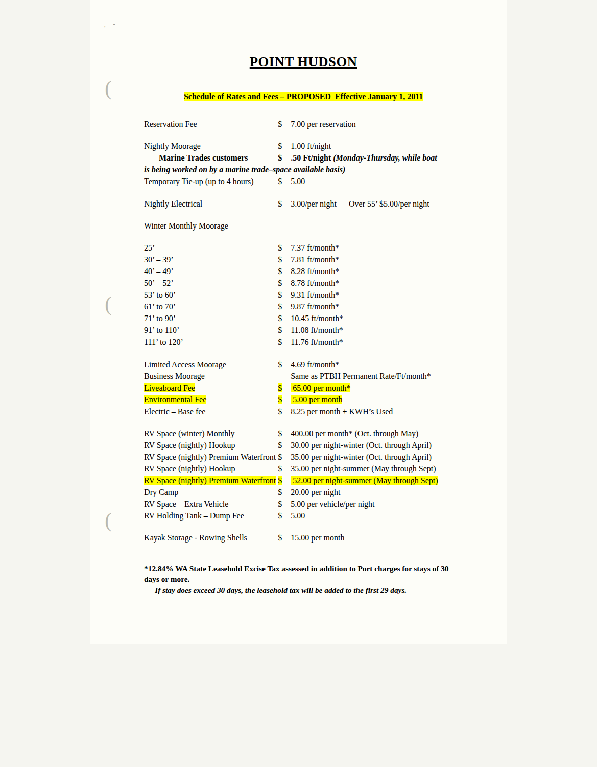, -
(
(
(
POINT HUDSON
Schedule of Rates and Fees – PROPOSED Effective January 1, 2011
| Reservation Fee | $ | 7.00 per reservation |
| Nightly Moorage | $ | 1.00 ft/night |
| Marine Trades customers | $ | .50 Ft/night (Monday-Thursday, while boat |
| is being worked on by a marine trade–space available basis) |
| Temporary Tie-up (up to 4 hours) | $ | 5.00 |
| Nightly Electrical | $ | 3.00/per night Over 55’ $5.00/per night |
| Winter Monthly Moorage | | |
| 25’ | $ | 7.37 ft/month* |
| 30’ – 39’ | $ | 7.81 ft/month* |
| 40’ – 49’ | $ | 8.28 ft/month* |
| 50’ – 52’ | $ | 8.78 ft/month* |
| 53’ to 60’ | $ | 9.31 ft/month* |
| 61’ to 70’ | $ | 9.87 ft/month* |
| 71’ to 90’ | $ | 10.45 ft/month* |
| 91’ to 110’ | $ | 11.08 ft/month* |
| 111’ to 120’ | $ | 11.76 ft/month* |
| Limited Access Moorage | $ | 4.69 ft/month* |
| Business Moorage | | Same as PTBH Permanent Rate/Ft/month* |
| Liveaboard Fee | $ | 65.00 per month* |
| Environmental Fee | $ | 5.00 per month |
| Electric – Base fee | $ | 8.25 per month + KWH’s Used |
| RV Space (winter) Monthly | $ | 400.00 per month* (Oct. through May) |
| RV Space (nightly) Hookup | $ | 30.00 per night-winter (Oct. through April) |
| RV Space (nightly) Premium Waterfront | $ | 35.00 per night-winter (Oct. through April) |
| RV Space (nightly) Hookup | $ | 35.00 per night-summer (May through Sept) |
| RV Space (nightly) Premium Waterfront | $ | 52.00 per night-summer (May through Sept) |
| Dry Camp | $ | 20.00 per night |
| RV Space – Extra Vehicle | $ | 5.00 per vehicle/per night |
| RV Holding Tank – Dump Fee | $ | 5.00 |
| Kayak Storage - Rowing Shells | $ | 15.00 per month |
*12.84% WA State Leasehold Excise Tax assessed in addition to Port charges for stays of 30 days or more. If stay does exceed 30 days, the leasehold tax will be added to the first 29 days.